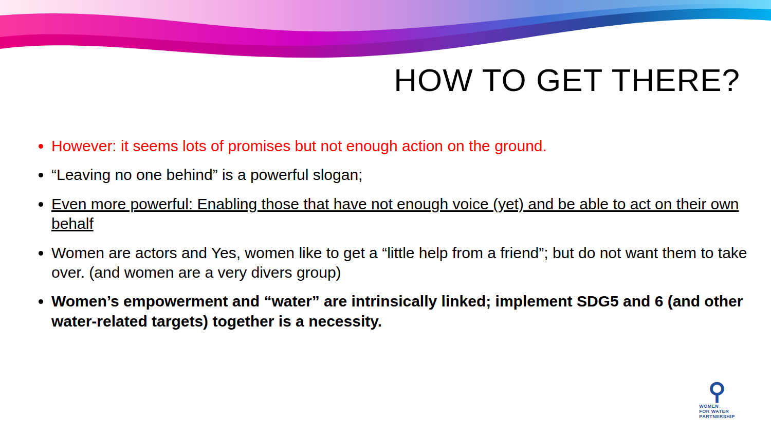HOW TO GET THERE?
However: it seems lots of promises but not enough action on the ground.
“Leaving no one behind” is a powerful slogan;
Even more powerful: Enabling those that have not enough voice (yet) and be able to act on their own behalf
Women are actors and Yes, women like to get a “little help from a friend”; but do not want them to take over. (and women are a very divers group)
Women’s empowerment and “water” are intrinsically linked; implement SDG5 and 6 (and other water-related targets) together is a necessity.
⚲ WOMEN
FOR WATER
PARTNERSHIP